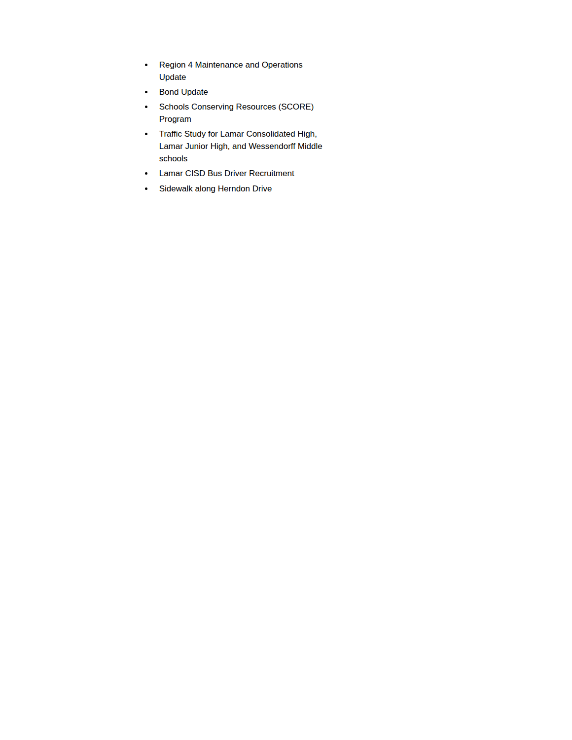Region 4 Maintenance and Operations Update
Bond Update
Schools Conserving Resources (SCORE) Program
Traffic Study for Lamar Consolidated High, Lamar Junior High, and Wessendorff Middle schools
Lamar CISD Bus Driver Recruitment
Sidewalk along Herndon Drive